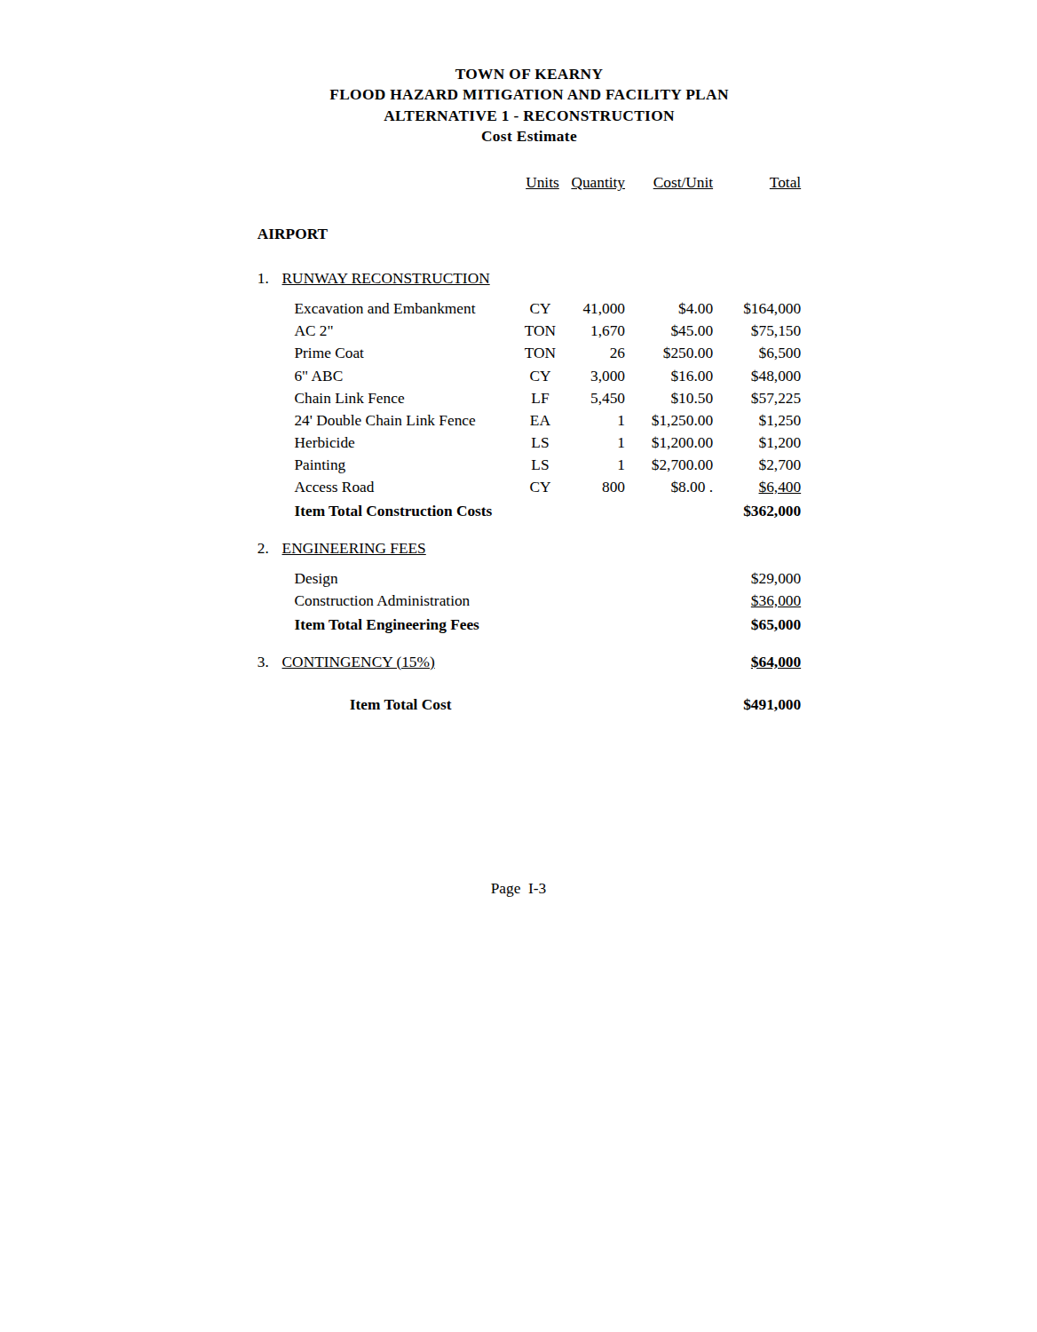TOWN OF KEARNY
FLOOD HAZARD MITIGATION AND FACILITY PLAN
ALTERNATIVE 1 - RECONSTRUCTION
Cost Estimate
| | Units | Quantity | Cost/Unit | Total |
| --- | --- | --- | --- | --- |
| AIRPORT |
| 1. RUNWAY RECONSTRUCTION |
| Excavation and Embankment | CY | 41,000 | $4.00 | $164,000 |
| AC 2" | TON | 1,670 | $45.00 | $75,150 |
| Prime Coat | TON | 26 | $250.00 | $6,500 |
| 6" ABC | CY | 3,000 | $16.00 | $48,000 |
| Chain Link Fence | LF | 5,450 | $10.50 | $57,225 |
| 24' Double Chain Link Fence | EA | 1 | $1,250.00 | $1,250 |
| Herbicide | LS | 1 | $1,200.00 | $1,200 |
| Painting | LS | 1 | $2,700.00 | $2,700 |
| Access Road | CY | 800 | $8.00 . | $6,400 |
| Item Total Construction Costs | $362,000 |
| 2. ENGINEERING FEES |
| Design | | | | $29,000 |
| Construction Administration | | | | $36,000 |
| Item Total Engineering Fees | $65,000 |
| 3. CONTINGENCY (15%) | $64,000 |
| Item Total Cost | $491,000 |
Page I-3